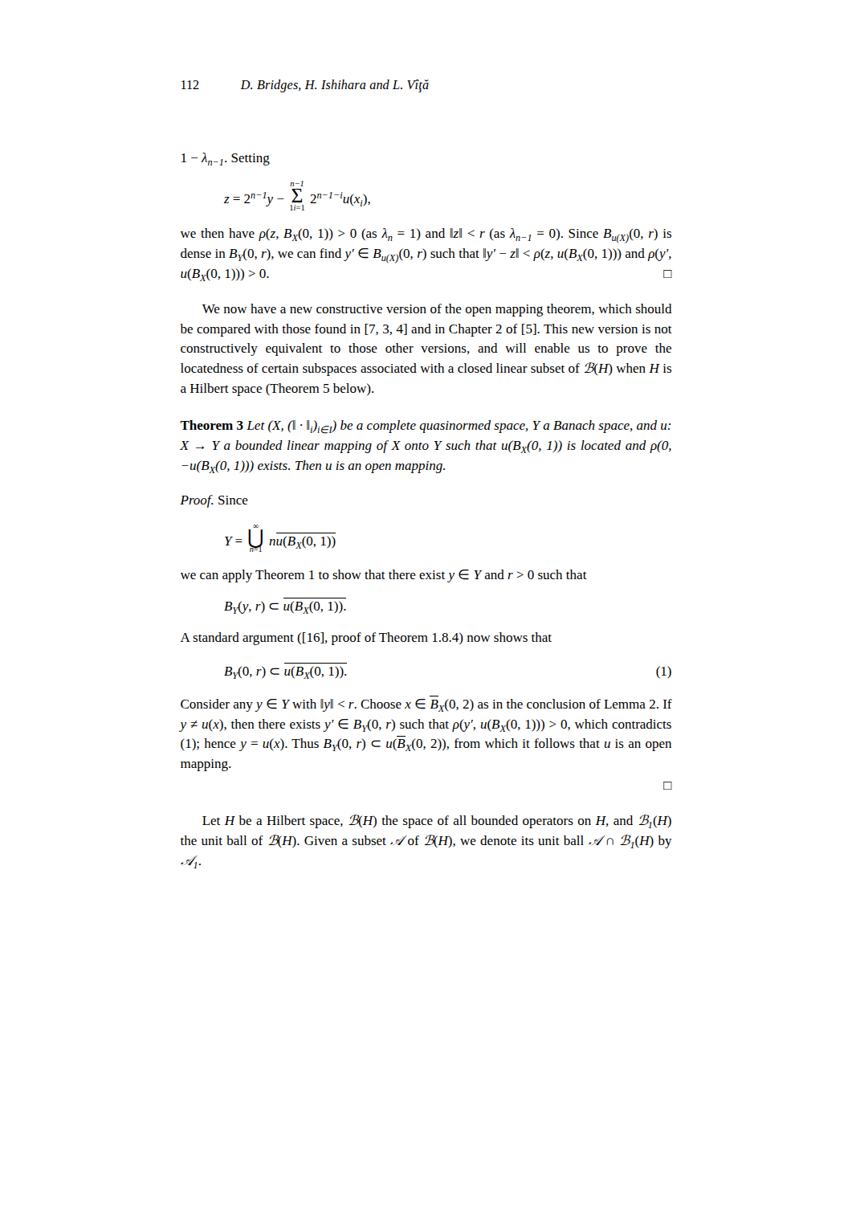112 D. Bridges, H. Ishihara and L. Vîţă
1 − λn−1. Setting
z = 2n−1y − n−1 Σ 1i=1 2n−1−iu(xi),
we then have ρ(z, BX(0, 1)) > 0 (as λn = 1) and ‖z‖ < r (as λn−1 = 0). Since Bu(X)(0, r) is dense in BY(0, r), we can find y′ ∈ Bu(X)(0, r) such that ‖y′ − z‖ < ρ(z, u(BX(0, 1))) and ρ(y′, u(BX(0, 1))) > 0.□
We now have a new constructive version of the open mapping theorem, which should be compared with those found in [7, 3, 4] and in Chapter 2 of [5]. This new version is not constructively equivalent to those other versions, and will enable us to prove the locatedness of certain subspaces associated with a closed linear subset of ℬ(H) when H is a Hilbert space (Theorem 5 below).
Theorem 3 Let (X, (‖ · ‖i)i∈I) be a complete quasinormed space, Y a Banach space, and u: X → Y a bounded linear mapping of X onto Y such that u(BX(0, 1)) is located and ρ(0, −u(BX(0, 1))) exists. Then u is an open mapping.
Proof. Since
Y = ∞ ⋃ n=1 nu(BX(0, 1))
we can apply Theorem 1 to show that there exist y ∈ Y and r > 0 such that
BY(y, r) ⊂ u(BX(0, 1)).
A standard argument ([16], proof of Theorem 1.8.4) now shows that
BY(0, r) ⊂ u(BX(0, 1)). (1)
Consider any y ∈ Y with ‖y‖ < r. Choose x ∈ BX(0, 2) as in the conclusion of Lemma 2. If y ≠ u(x), then there exists y′ ∈ BY(0, r) such that ρ(y′, u(BX(0, 1))) > 0, which contradicts (1); hence y = u(x). Thus BY(0, r) ⊂ u(BX(0, 2)), from which it follows that u is an open mapping.
□
Let H be a Hilbert space, ℬ(H) the space of all bounded operators on H, and ℬ1(H) the unit ball of ℬ(H). Given a subset 𝒜 of ℬ(H), we denote its unit ball 𝒜 ∩ ℬ1(H) by 𝒜1.